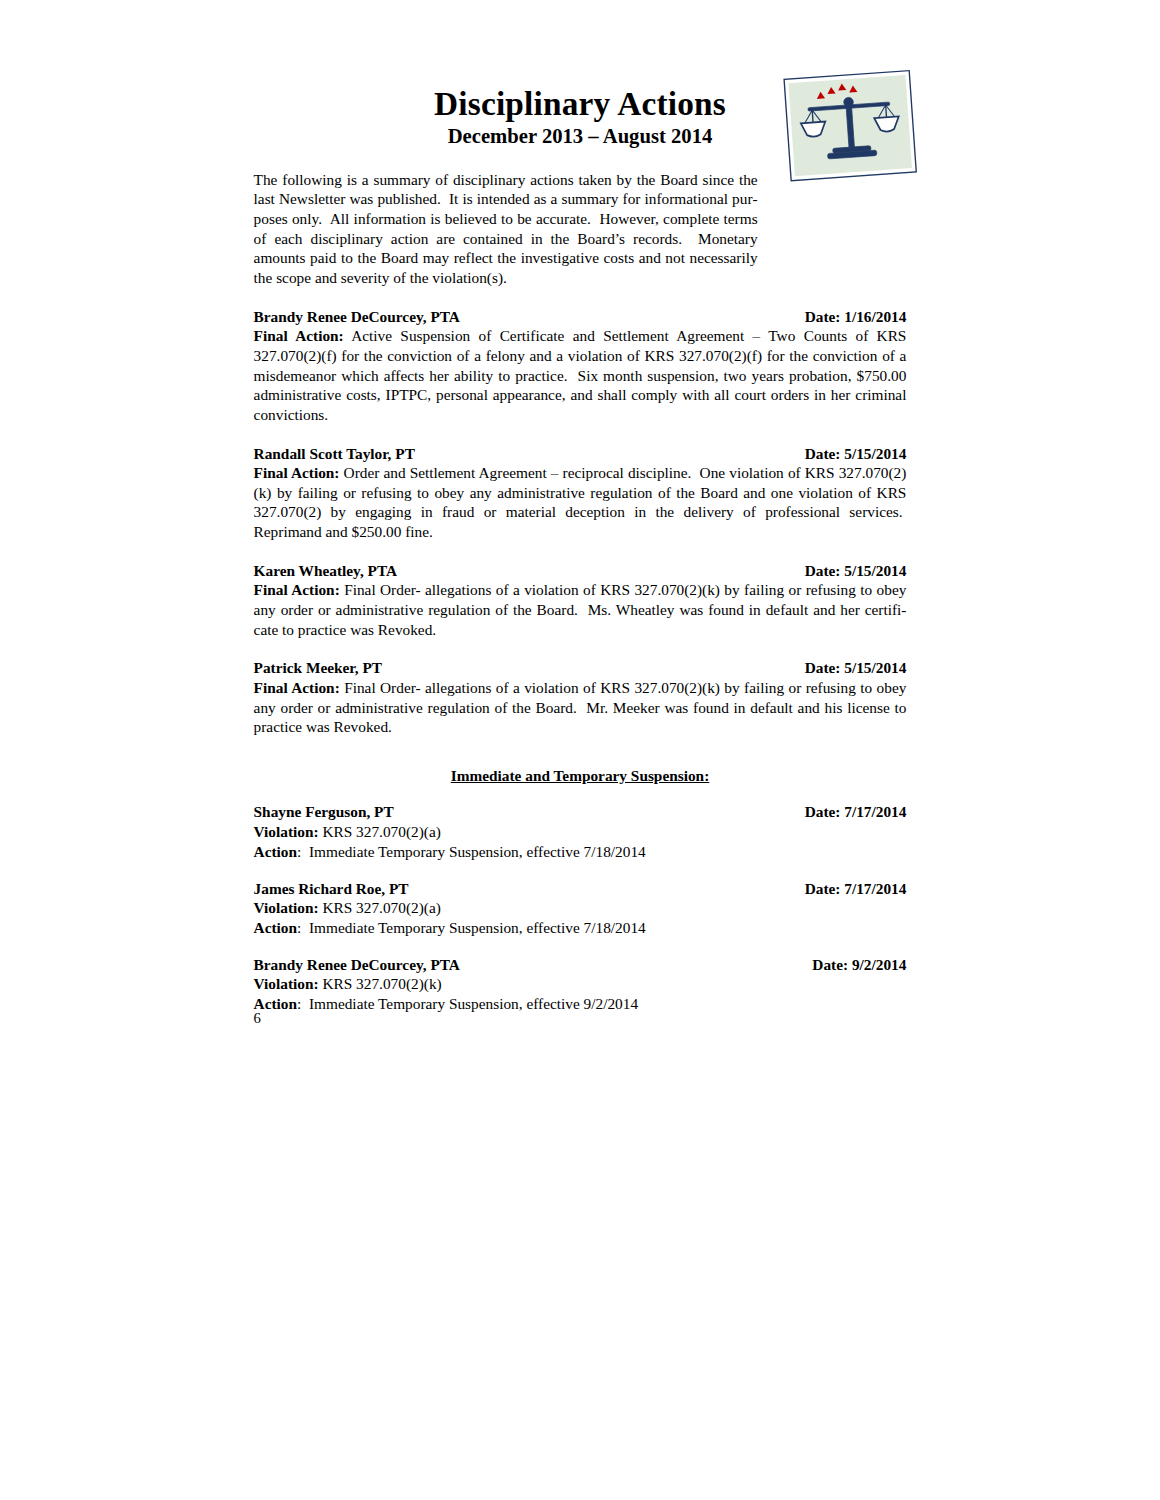Disciplinary Actions
December 2013 – August 2014
The following is a summary of disciplinary actions taken by the Board since the last Newsletter was published. It is intended as a summary for informational purposes only. All information is believed to be accurate. However, complete terms of each disciplinary action are contained in the Board’s records. Monetary amounts paid to the Board may reflect the investigative costs and not necessarily the scope and severity of the violation(s).
Brandy Renee DeCourcey, PTA Date: 1/16/2014
Final Action: Active Suspension of Certificate and Settlement Agreement – Two Counts of KRS 327.070(2)(f) for the conviction of a felony and a violation of KRS 327.070(2)(f) for the conviction of a misdemeanor which affects her ability to practice. Six month suspension, two years probation, $750.00 administrative costs, IPTPC, personal appearance, and shall comply with all court orders in her criminal convictions.
Randall Scott Taylor, PT Date: 5/15/2014
Final Action: Order and Settlement Agreement – reciprocal discipline. One violation of KRS 327.070(2)(k) by failing or refusing to obey any administrative regulation of the Board and one violation of KRS 327.070(2) by engaging in fraud or material deception in the delivery of professional services. Reprimand and $250.00 fine.
Karen Wheatley, PTA Date: 5/15/2014
Final Action: Final Order- allegations of a violation of KRS 327.070(2)(k) by failing or refusing to obey any order or administrative regulation of the Board. Ms. Wheatley was found in default and her certificate to practice was Revoked.
Patrick Meeker, PT Date: 5/15/2014
Final Action: Final Order- allegations of a violation of KRS 327.070(2)(k) by failing or refusing to obey any order or administrative regulation of the Board. Mr. Meeker was found in default and his license to practice was Revoked.
Immediate and Temporary Suspension:
Shayne Ferguson, PT Date: 7/17/2014
Violation: KRS 327.070(2)(a)
Action: Immediate Temporary Suspension, effective 7/18/2014
James Richard Roe, PT Date: 7/17/2014
Violation: KRS 327.070(2)(a)
Action: Immediate Temporary Suspension, effective 7/18/2014
Brandy Renee DeCourcey, PTA Date: 9/2/2014
Violation: KRS 327.070(2)(k)
Action: Immediate Temporary Suspension, effective 9/2/2014
6